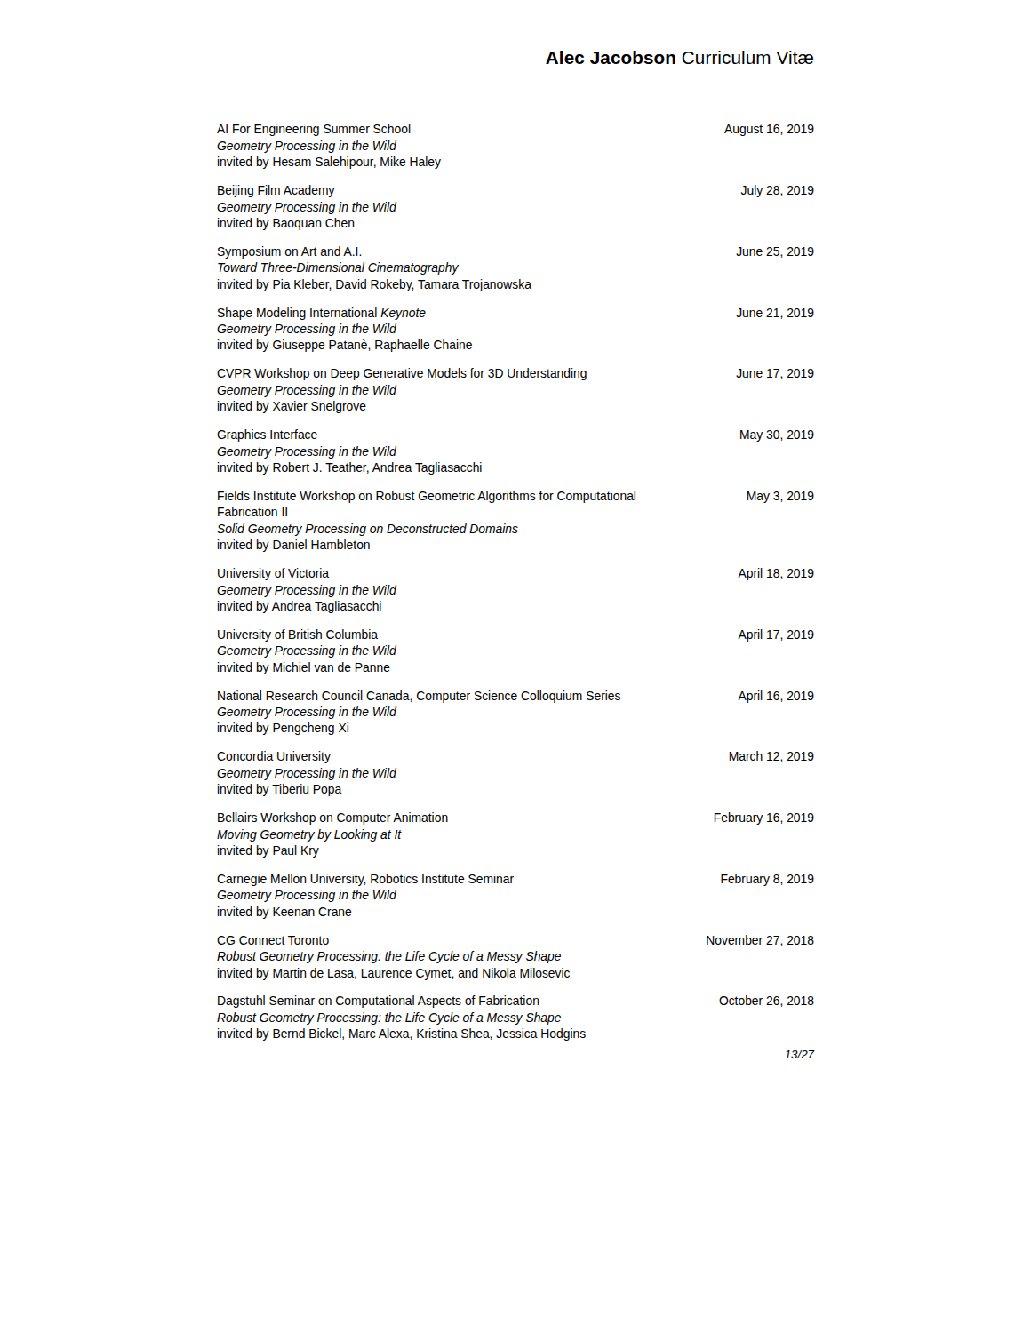Alec Jacobson Curriculum Vitæ
| AI For Engineering Summer School Geometry Processing in the Wild invited by Hesam Salehipour, Mike Haley | August 16, 2019 |
| Beijing Film Academy Geometry Processing in the Wild invited by Baoquan Chen | July 28, 2019 |
| Symposium on Art and A.I. Toward Three-Dimensional Cinematography invited by Pia Kleber, David Rokeby, Tamara Trojanowska | June 25, 2019 |
| Shape Modeling International Keynote Geometry Processing in the Wild invited by Giuseppe Patanè, Raphaelle Chaine | June 21, 2019 |
| CVPR Workshop on Deep Generative Models for 3D Understanding Geometry Processing in the Wild invited by Xavier Snelgrove | June 17, 2019 |
| Graphics Interface Geometry Processing in the Wild invited by Robert J. Teather, Andrea Tagliasacchi | May 30, 2019 |
| Fields Institute Workshop on Robust Geometric Algorithms for Computational Fabrication II Solid Geometry Processing on Deconstructed Domains invited by Daniel Hambleton | May 3, 2019 |
| University of Victoria Geometry Processing in the Wild invited by Andrea Tagliasacchi | April 18, 2019 |
| University of British Columbia Geometry Processing in the Wild invited by Michiel van de Panne | April 17, 2019 |
| National Research Council Canada, Computer Science Colloquium Series Geometry Processing in the Wild invited by Pengcheng Xi | April 16, 2019 |
| Concordia University Geometry Processing in the Wild invited by Tiberiu Popa | March 12, 2019 |
| Bellairs Workshop on Computer Animation Moving Geometry by Looking at It invited by Paul Kry | February 16, 2019 |
| Carnegie Mellon University, Robotics Institute Seminar Geometry Processing in the Wild invited by Keenan Crane | February 8, 2019 |
| CG Connect Toronto Robust Geometry Processing: the Life Cycle of a Messy Shape invited by Martin de Lasa, Laurence Cymet, and Nikola Milosevic | November 27, 2018 |
| Dagstuhl Seminar on Computational Aspects of Fabrication Robust Geometry Processing: the Life Cycle of a Messy Shape invited by Bernd Bickel, Marc Alexa, Kristina Shea, Jessica Hodgins | October 26, 2018 |
13/27